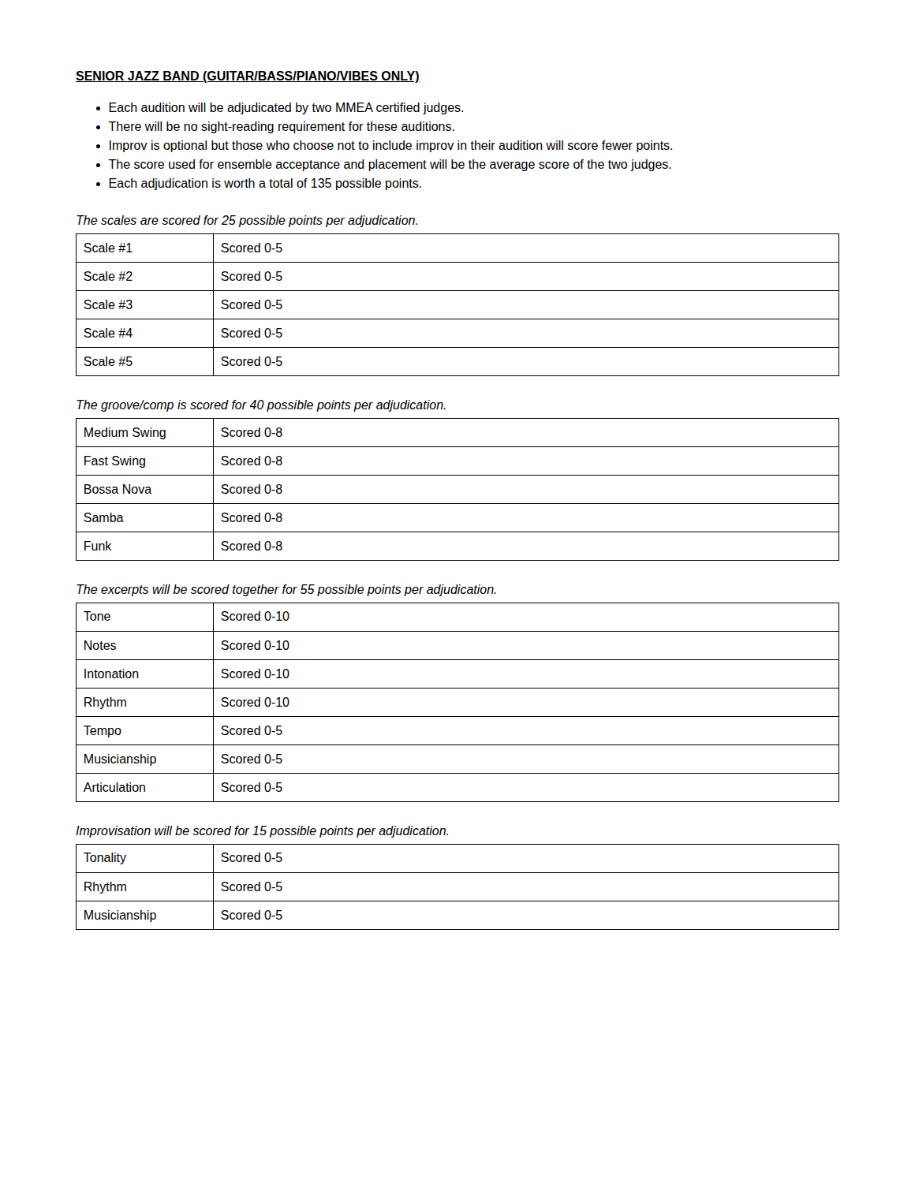SENIOR JAZZ BAND (GUITAR/BASS/PIANO/VIBES ONLY)
Each audition will be adjudicated by two MMEA certified judges.
There will be no sight-reading requirement for these auditions.
Improv is optional but those who choose not to include improv in their audition will score fewer points.
The score used for ensemble acceptance and placement will be the average score of the two judges.
Each adjudication is worth a total of 135 possible points.
The scales are scored for 25 possible points per adjudication.
| Scale #1 | Scored 0-5 |
| Scale #2 | Scored 0-5 |
| Scale #3 | Scored 0-5 |
| Scale #4 | Scored 0-5 |
| Scale #5 | Scored 0-5 |
The groove/comp is scored for 40 possible points per adjudication.
| Medium Swing | Scored 0-8 |
| Fast Swing | Scored 0-8 |
| Bossa Nova | Scored 0-8 |
| Samba | Scored 0-8 |
| Funk | Scored 0-8 |
The excerpts will be scored together for 55 possible points per adjudication.
| Tone | Scored 0-10 |
| Notes | Scored 0-10 |
| Intonation | Scored 0-10 |
| Rhythm | Scored 0-10 |
| Tempo | Scored 0-5 |
| Musicianship | Scored 0-5 |
| Articulation | Scored 0-5 |
Improvisation will be scored for 15 possible points per adjudication.
| Tonality | Scored 0-5 |
| Rhythm | Scored 0-5 |
| Musicianship | Scored 0-5 |